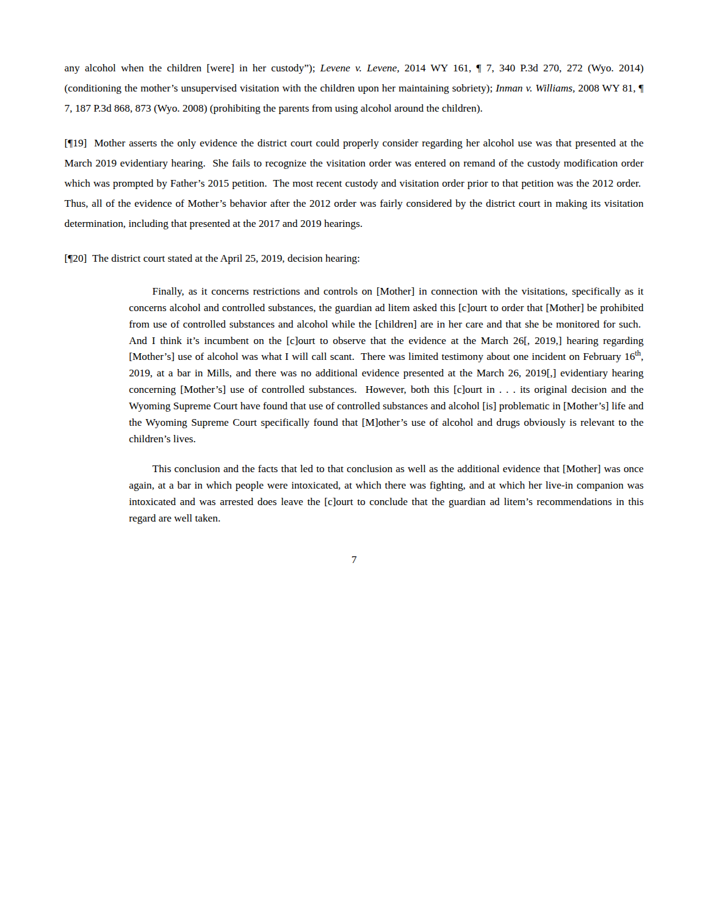any alcohol when the children [were] in her custody”); Levene v. Levene, 2014 WY 161, ¶ 7, 340 P.3d 270, 272 (Wyo. 2014) (conditioning the mother’s unsupervised visitation with the children upon her maintaining sobriety); Inman v. Williams, 2008 WY 81, ¶ 7, 187 P.3d 868, 873 (Wyo. 2008) (prohibiting the parents from using alcohol around the children).
[¶19] Mother asserts the only evidence the district court could properly consider regarding her alcohol use was that presented at the March 2019 evidentiary hearing. She fails to recognize the visitation order was entered on remand of the custody modification order which was prompted by Father’s 2015 petition. The most recent custody and visitation order prior to that petition was the 2012 order. Thus, all of the evidence of Mother’s behavior after the 2012 order was fairly considered by the district court in making its visitation determination, including that presented at the 2017 and 2019 hearings.
[¶20] The district court stated at the April 25, 2019, decision hearing:
Finally, as it concerns restrictions and controls on [Mother] in connection with the visitations, specifically as it concerns alcohol and controlled substances, the guardian ad litem asked this [c]ourt to order that [Mother] be prohibited from use of controlled substances and alcohol while the [children] are in her care and that she be monitored for such. And I think it’s incumbent on the [c]ourt to observe that the evidence at the March 26[, 2019,] hearing regarding [Mother’s] use of alcohol was what I will call scant. There was limited testimony about one incident on February 16th, 2019, at a bar in Mills, and there was no additional evidence presented at the March 26, 2019[,] evidentiary hearing concerning [Mother’s] use of controlled substances. However, both this [c]ourt in . . . its original decision and the Wyoming Supreme Court have found that use of controlled substances and alcohol [is] problematic in [Mother’s] life and the Wyoming Supreme Court specifically found that [M]other’s use of alcohol and drugs obviously is relevant to the children’s lives.
This conclusion and the facts that led to that conclusion as well as the additional evidence that [Mother] was once again, at a bar in which people were intoxicated, at which there was fighting, and at which her live-in companion was intoxicated and was arrested does leave the [c]ourt to conclude that the guardian ad litem’s recommendations in this regard are well taken.
7